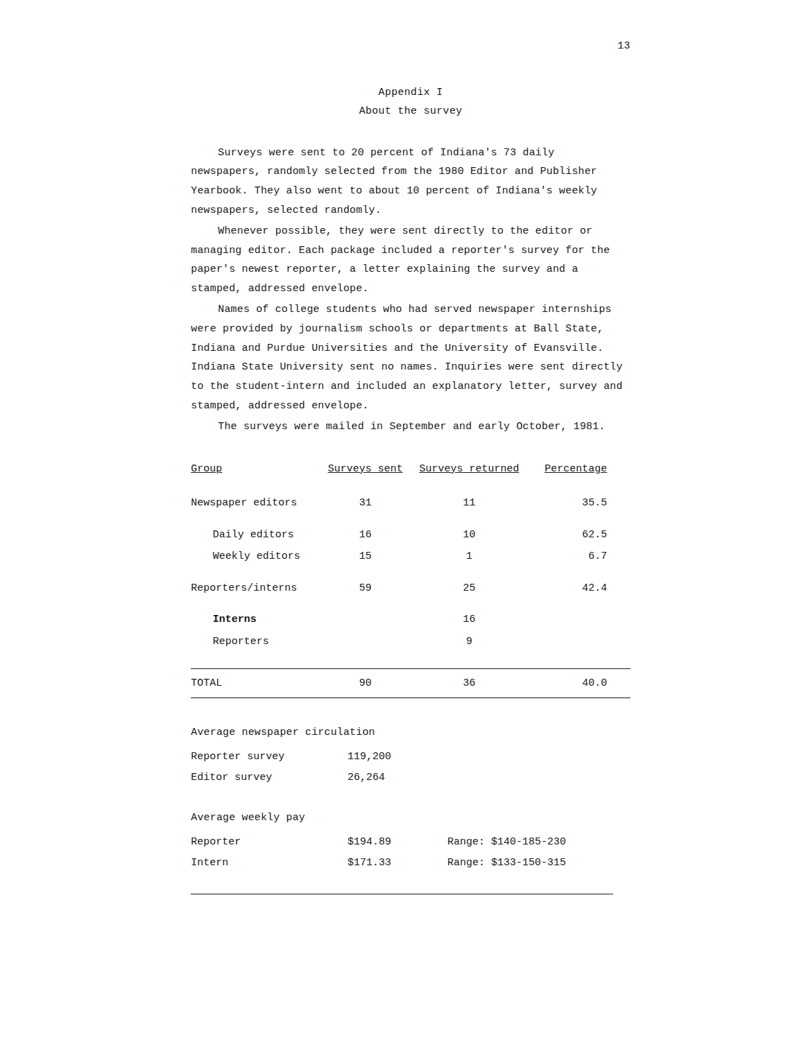13
Appendix I
About the survey
Surveys were sent to 20 percent of Indiana's 73 daily newspapers, randomly selected from the 1980 Editor and Publisher Yearbook. They also went to about 10 percent of Indiana's weekly newspapers, selected randomly.
Whenever possible, they were sent directly to the editor or managing editor. Each package included a reporter's survey for the paper's newest reporter, a letter explaining the survey and a stamped, addressed envelope.
Names of college students who had served newspaper internships were provided by journalism schools or departments at Ball State, Indiana and Purdue Universities and the University of Evansville. Indiana State University sent no names. Inquiries were sent directly to the student-intern and included an explanatory letter, survey and stamped, addressed envelope.
The surveys were mailed in September and early October, 1981.
| Group | Surveys sent | Surveys returned | Percentage |
| --- | --- | --- | --- |
| Newspaper editors | 31 | 11 | 35.5 |
| Daily editors | 16 | 10 | 62.5 |
| Weekly editors | 15 | 1 | 6.7 |
| Reporters/interns | 59 | 25 | 42.4 |
| Interns | | 16 | |
| Reporters | | 9 | |
| TOTAL | 90 | 36 | 40.0 |
Average newspaper circulation
| Reporter survey | 119,200 | |
| Editor survey | 26,264 | |
Average weekly pay
| Reporter | $194.89 | Range: $140-185-230 |
| Intern | $171.33 | Range: $133-150-315 |